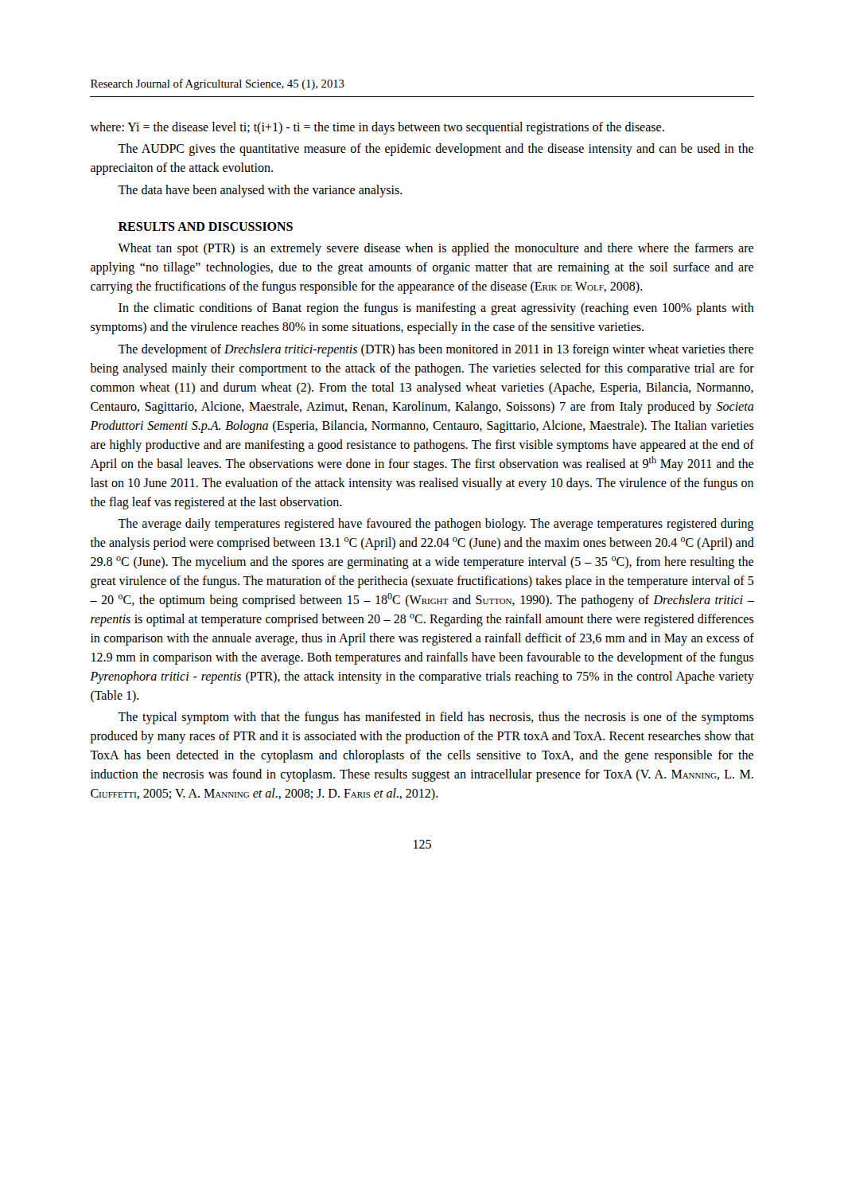Research Journal of Agricultural Science, 45 (1), 2013
where: Yi = the disease level ti; t(i+1) - ti = the time in days between two secquential registrations of the disease.
The AUDPC gives the quantitative measure of the epidemic development and the disease intensity and can be used in the appreciaiton of the attack evolution.
The data have been analysed with the variance analysis.
RESULTS AND DISCUSSIONS
Wheat tan spot (PTR) is an extremely severe disease when is applied the monoculture and there where the farmers are applying “no tillage” technologies, due to the great amounts of organic matter that are remaining at the soil surface and are carrying the fructifications of the fungus responsible for the appearance of the disease (Erik de Wolf, 2008).
In the climatic conditions of Banat region the fungus is manifesting a great agressivity (reaching even 100% plants with symptoms) and the virulence reaches 80% in some situations, especially in the case of the sensitive varieties.
The development of Drechslera tritici-repentis (DTR) has been monitored in 2011 in 13 foreign winter wheat varieties there being analysed mainly their comportment to the attack of the pathogen. The varieties selected for this comparative trial are for common wheat (11) and durum wheat (2). From the total 13 analysed wheat varieties (Apache, Esperia, Bilancia, Normanno, Centauro, Sagittario, Alcione, Maestrale, Azimut, Renan, Karolinum, Kalango, Soissons) 7 are from Italy produced by Societa Produttori Sementi S.p.A. Bologna (Esperia, Bilancia, Normanno, Centauro, Sagittario, Alcione, Maestrale). The Italian varieties are highly productive and are manifesting a good resistance to pathogens. The first visible symptoms have appeared at the end of April on the basal leaves. The observations were done in four stages. The first observation was realised at 9th May 2011 and the last on 10 June 2011. The evaluation of the attack intensity was realised visually at every 10 days. The virulence of the fungus on the flag leaf vas registered at the last observation.
The average daily temperatures registered have favoured the pathogen biology. The average temperatures registered during the analysis period were comprised between 13.1 oC (April) and 22.04 oC (June) and the maxim ones between 20.4 oC (April) and 29.8 oC (June). The mycelium and the spores are germinating at a wide temperature interval (5 – 35 oC), from here resulting the great virulence of the fungus. The maturation of the perithecia (sexuate fructifications) takes place in the temperature interval of 5 – 20 oC, the optimum being comprised between 15 – 180C (Wright and Sutton, 1990). The pathogeny of Drechslera tritici – repentis is optimal at temperature comprised between 20 – 28 oC. Regarding the rainfall amount there were registered differences in comparison with the annuale average, thus in April there was registered a rainfall defficit of 23,6 mm and in May an excess of 12.9 mm in comparison with the average. Both temperatures and rainfalls have been favourable to the development of the fungus Pyrenophora tritici - repentis (PTR), the attack intensity in the comparative trials reaching to 75% in the control Apache variety (Table 1).
The typical symptom with that the fungus has manifested in field has necrosis, thus the necrosis is one of the symptoms produced by many races of PTR and it is associated with the production of the PTR toxA and ToxA. Recent researches show that ToxA has been detected in the cytoplasm and chloroplasts of the cells sensitive to ToxA, and the gene responsible for the induction the necrosis was found in cytoplasm. These results suggest an intracellular presence for ToxA (V. A. Manning, L. M. Ciuffetti, 2005; V. A. Manning et al., 2008; J. D. Faris et al., 2012).
125